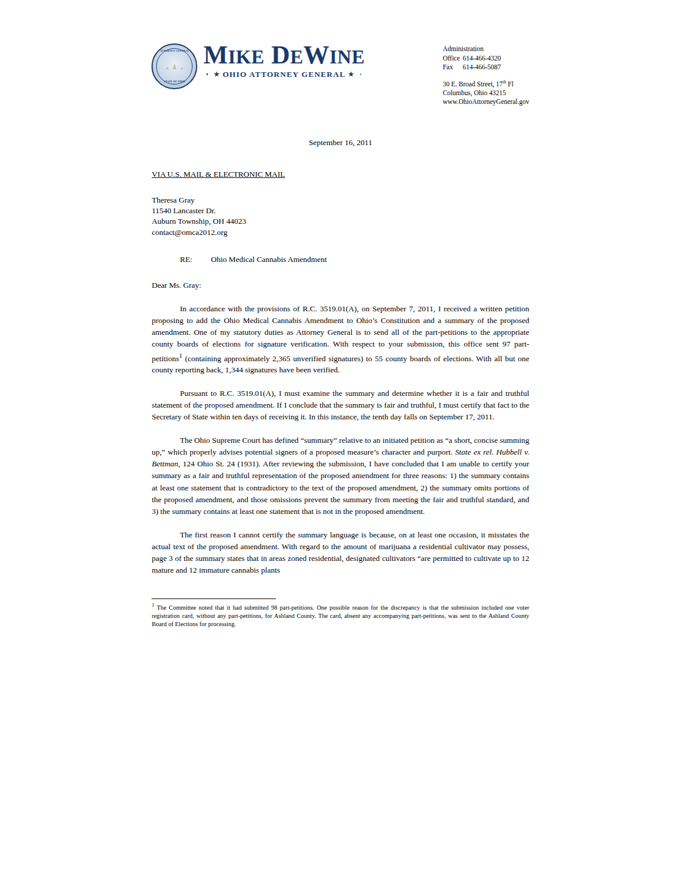ATTORNEY GENERAL STATE OF OHIO
MIKE DEWINE
★ OHIO ATTORNEY GENERAL ★
Administration
Office614-466-4320
Fax614-466-5087
30 E. Broad Street, 17th Fl
Columbus, Ohio 43215
www.OhioAttorneyGeneral.gov
September 16, 2011
VIA U.S. MAIL & ELECTRONIC MAIL
Theresa Gray
11540 Lancaster Dr.
Auburn Township, OH 44023
contact@omca2012.org
RE: Ohio Medical Cannabis Amendment
Dear Ms. Gray:
In accordance with the provisions of R.C. 3519.01(A), on September 7, 2011, I received a written petition proposing to add the Ohio Medical Cannabis Amendment to Ohio’s Constitution and a summary of the proposed amendment. One of my statutory duties as Attorney General is to send all of the part-petitions to the appropriate county boards of elections for signature verification. With respect to your submission, this office sent 97 part-petitions1 (containing approximately 2,365 unverified signatures) to 55 county boards of elections. With all but one county reporting back, 1,344 signatures have been verified.
Pursuant to R.C. 3519.01(A), I must examine the summary and determine whether it is a fair and truthful statement of the proposed amendment. If I conclude that the summary is fair and truthful, I must certify that fact to the Secretary of State within ten days of receiving it. In this instance, the tenth day falls on September 17, 2011.
The Ohio Supreme Court has defined “summary” relative to an initiated petition as “a short, concise summing up,” which properly advises potential signers of a proposed measure’s character and purport. State ex rel. Hubbell v. Bettman, 124 Ohio St. 24 (1931). After reviewing the submission, I have concluded that I am unable to certify your summary as a fair and truthful representation of the proposed amendment for three reasons: 1) the summary contains at least one statement that is contradictory to the text of the proposed amendment, 2) the summary omits portions of the proposed amendment, and those omissions prevent the summary from meeting the fair and truthful standard, and 3) the summary contains at least one statement that is not in the proposed amendment.
The first reason I cannot certify the summary language is because, on at least one occasion, it misstates the actual text of the proposed amendment. With regard to the amount of marijuana a residential cultivator may possess, page 3 of the summary states that in areas zoned residential, designated cultivators “are permitted to cultivate up to 12 mature and 12 immature cannabis plants
1 The Committee noted that it had submitted 98 part-petitions. One possible reason for the discrepancy is that the submission included one voter registration card, without any part-petitions, for Ashland County. The card, absent any accompanying part-petitions, was sent to the Ashland County Board of Elections for processing.